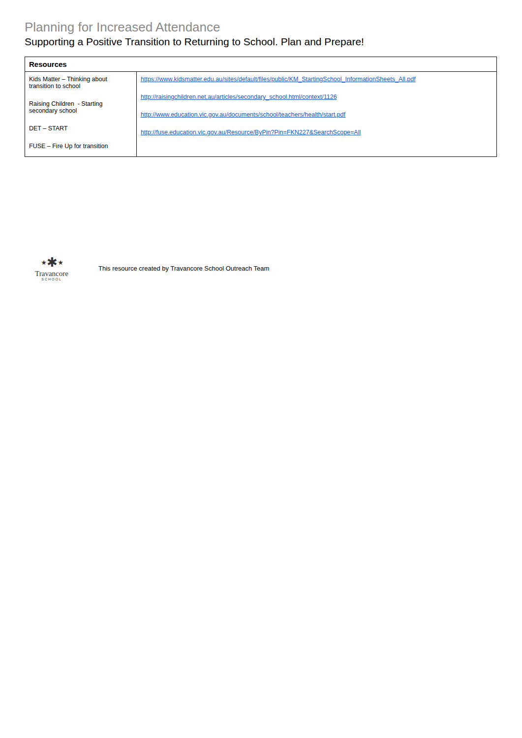Planning for Increased Attendance
Supporting a Positive Transition to Returning to School. Plan and Prepare!
| Resources |
| --- |
| Kids Matter – Thinking about transition to school Raising Children - Starting secondary school DET – START FUSE – Fire Up for transition | https://www.kidsmatter.edu.au/sites/default/files/public/KM_StartingSchool_InformationSheets_All.pdf http://raisingchildren.net.au/articles/secondary_school.html/context/1126 http://www.education.vic.gov.au/documents/school/teachers/health/start.pdf http://fuse.education.vic.gov.au/Resource/ByPin?Pin=FKN227&SearchScope=All |
⋆✱⋆
Travancore
SCHOOL
This resource created by Travancore School Outreach Team